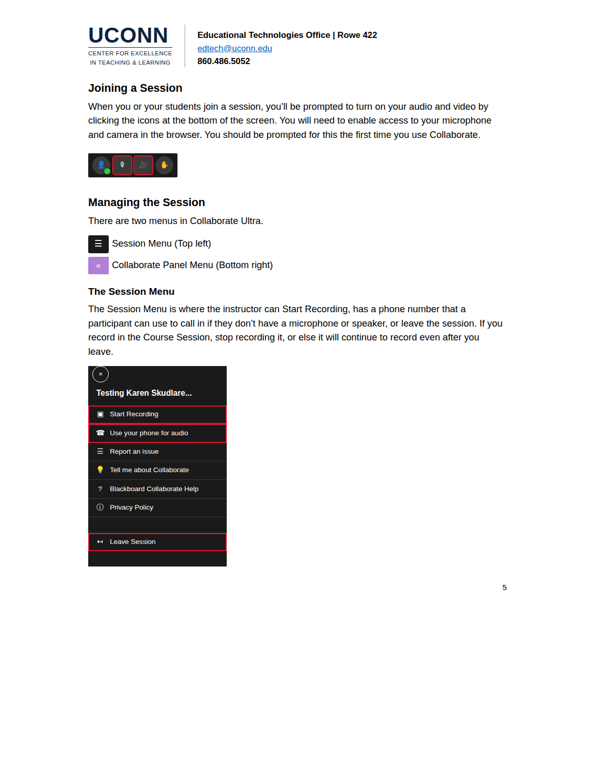UCONN
CENTER FOR EXCELLENCE
IN TEACHING & LEARNING
Educational Technologies Office | Rowe 422
edtech@uconn.edu
860.486.5052
Joining a Session
When you or your students join a session, you’ll be prompted to turn on your audio and video by clicking the icons at the bottom of the screen. You will need to enable access to your microphone and camera in the browser. You should be prompted for this the first time you use Collaborate.
👤
🎙
🎥
✋
Managing the Session
There are two menus in Collaborate Ultra.
☰Session Menu (Top left)
«Collaborate Panel Menu (Bottom right)
The Session Menu
The Session Menu is where the instructor can Start Recording, has a phone number that a participant can use to call in if they don’t have a microphone or speaker, or leave the session. If you record in the Course Session, stop recording it, or else it will continue to record even after you leave.
×
Testing Karen Skudlare...
▣Start Recording
☎Use your phone for audio
☰Report an issue
💡Tell me about Collaborate
?Blackboard Collaborate Help
ⓘPrivacy Policy
↤Leave Session
5